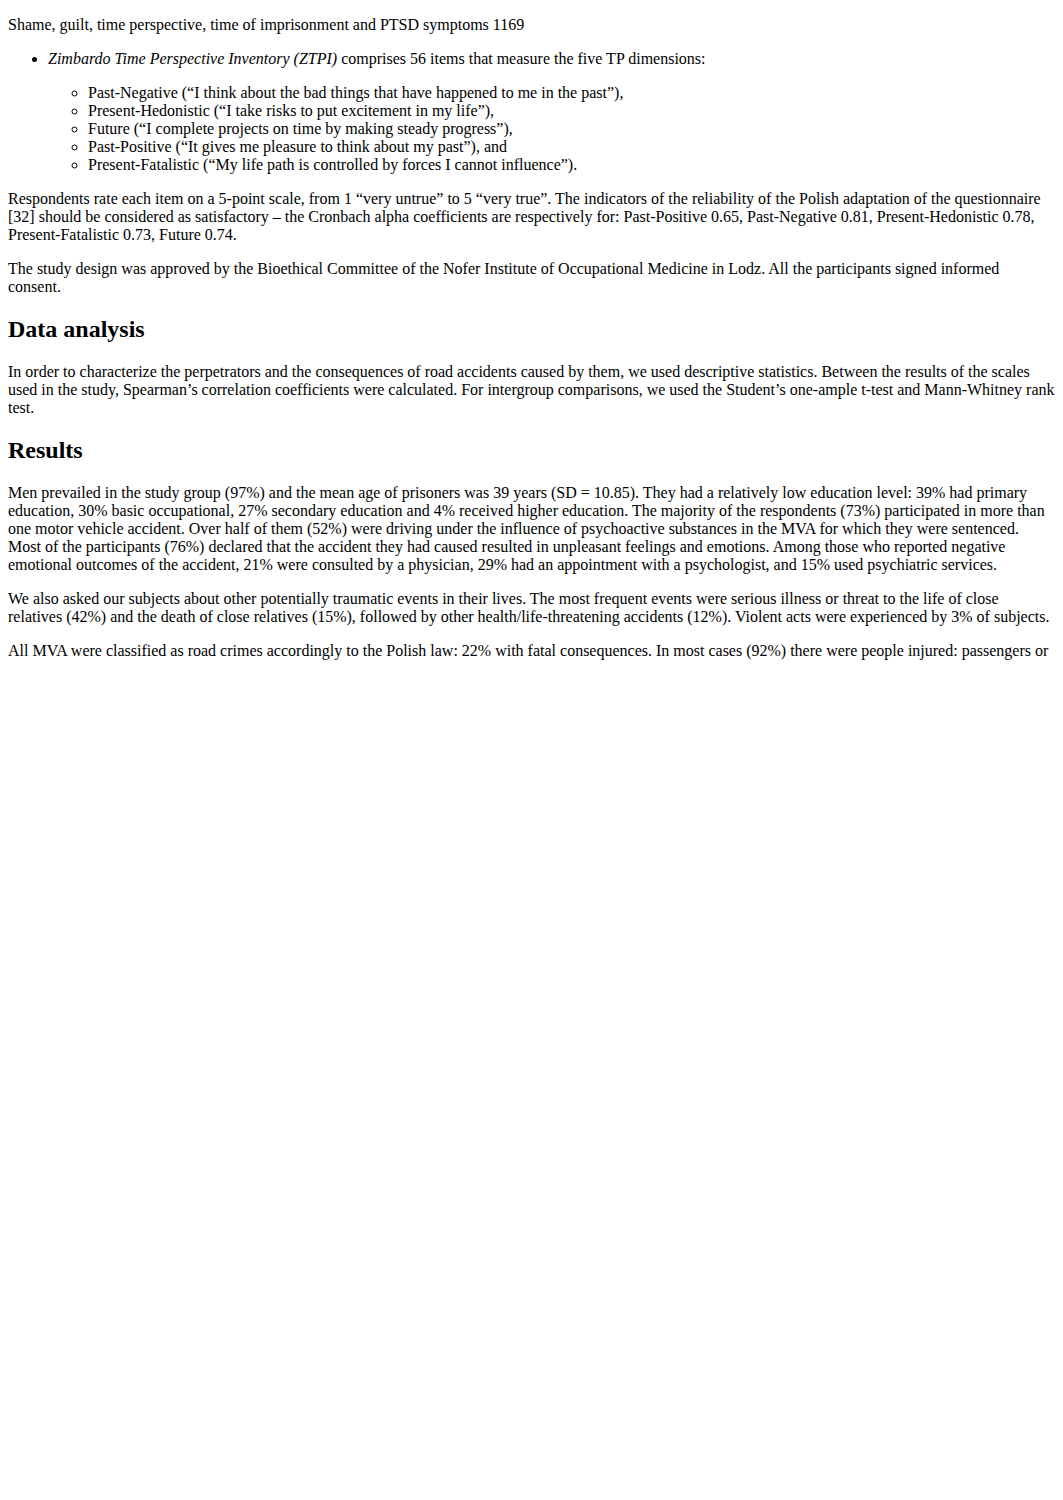Shame, guilt, time perspective, time of imprisonment and PTSD symptoms 1169
Zimbardo Time Perspective Inventory (ZTPI) comprises 56 items that measure the five TP dimensions:
Past-Negative (“I think about the bad things that have happened to me in the past”),
Present-Hedonistic (“I take risks to put excitement in my life”),
Future (“I complete projects on time by making steady progress”),
Past-Positive (“It gives me pleasure to think about my past”), and
Present-Fatalistic (“My life path is controlled by forces I cannot influence”).
Respondents rate each item on a 5-point scale, from 1 “very untrue” to 5 “very true”. The indicators of the reliability of the Polish adaptation of the questionnaire [32] should be considered as satisfactory – the Cronbach alpha coefficients are respectively for: Past-Positive 0.65, Past-Negative 0.81, Present-Hedonistic 0.78, Present-Fatalistic 0.73, Future 0.74.
The study design was approved by the Bioethical Committee of the Nofer Institute of Occupational Medicine in Lodz. All the participants signed informed consent.
Data analysis
In order to characterize the perpetrators and the consequences of road accidents caused by them, we used descriptive statistics. Between the results of the scales used in the study, Spearman’s correlation coefficients were calculated. For intergroup comparisons, we used the Student’s one-ample t-test and Mann-Whitney rank test.
Results
Men prevailed in the study group (97%) and the mean age of prisoners was 39 years (SD = 10.85). They had a relatively low education level: 39% had primary education, 30% basic occupational, 27% secondary education and 4% received higher education. The majority of the respondents (73%) participated in more than one motor vehicle accident. Over half of them (52%) were driving under the influence of psychoactive substances in the MVA for which they were sentenced. Most of the participants (76%) declared that the accident they had caused resulted in unpleasant feelings and emotions. Among those who reported negative emotional outcomes of the accident, 21% were consulted by a physician, 29% had an appointment with a psychologist, and 15% used psychiatric services.
We also asked our subjects about other potentially traumatic events in their lives. The most frequent events were serious illness or threat to the life of close relatives (42%) and the death of close relatives (15%), followed by other health/life-threatening accidents (12%). Violent acts were experienced by 3% of subjects.
All MVA were classified as road crimes accordingly to the Polish law: 22% with fatal consequences. In most cases (92%) there were people injured: passengers or